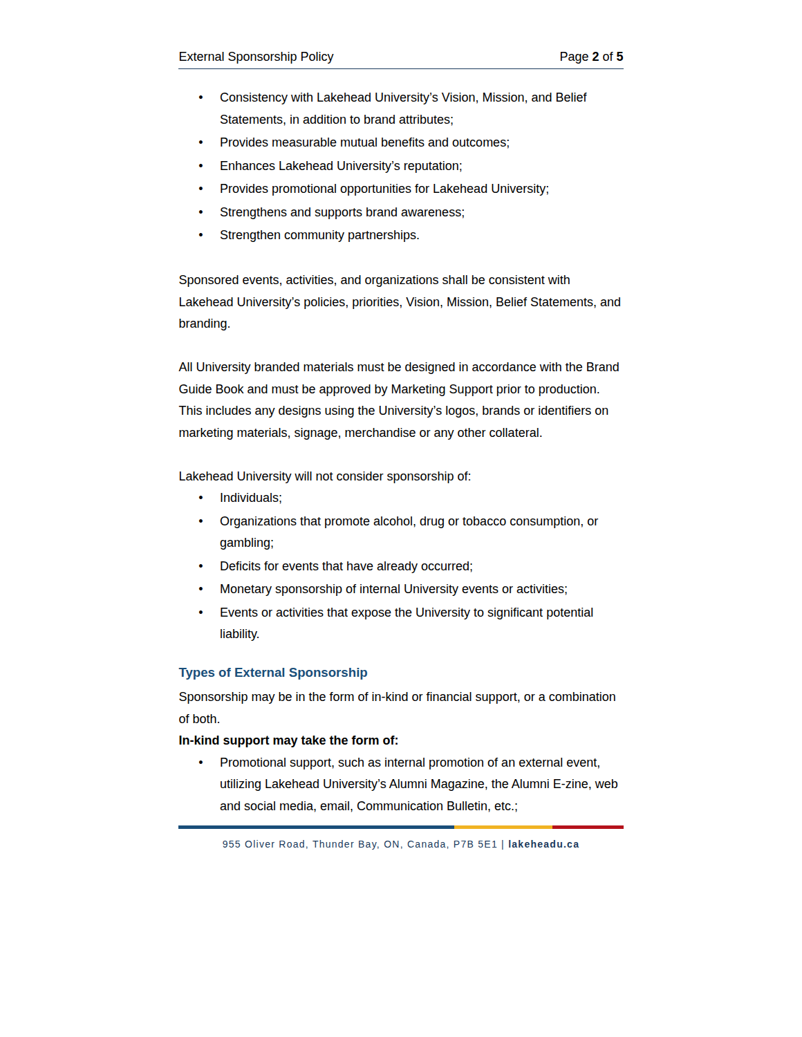External Sponsorship Policy Page 2 of 5
Consistency with Lakehead University’s Vision, Mission, and Belief Statements, in addition to brand attributes;
Provides measurable mutual benefits and outcomes;
Enhances Lakehead University’s reputation;
Provides promotional opportunities for Lakehead University;
Strengthens and supports brand awareness;
Strengthen community partnerships.
Sponsored events, activities, and organizations shall be consistent with Lakehead University’s policies, priorities, Vision, Mission, Belief Statements, and branding.
All University branded materials must be designed in accordance with the Brand Guide Book and must be approved by Marketing Support prior to production. This includes any designs using the University’s logos, brands or identifiers on marketing materials, signage, merchandise or any other collateral.
Lakehead University will not consider sponsorship of:
Individuals;
Organizations that promote alcohol, drug or tobacco consumption, or gambling;
Deficits for events that have already occurred;
Monetary sponsorship of internal University events or activities;
Events or activities that expose the University to significant potential liability.
Types of External Sponsorship
Sponsorship may be in the form of in-kind or financial support, or a combination of both.
In-kind support may take the form of:
Promotional support, such as internal promotion of an external event, utilizing Lakehead University’s Alumni Magazine, the Alumni E-zine, web and social media, email, Communication Bulletin, etc.;
955 Oliver Road, Thunder Bay, ON, Canada, P7B 5E1 | lakeheadu.ca